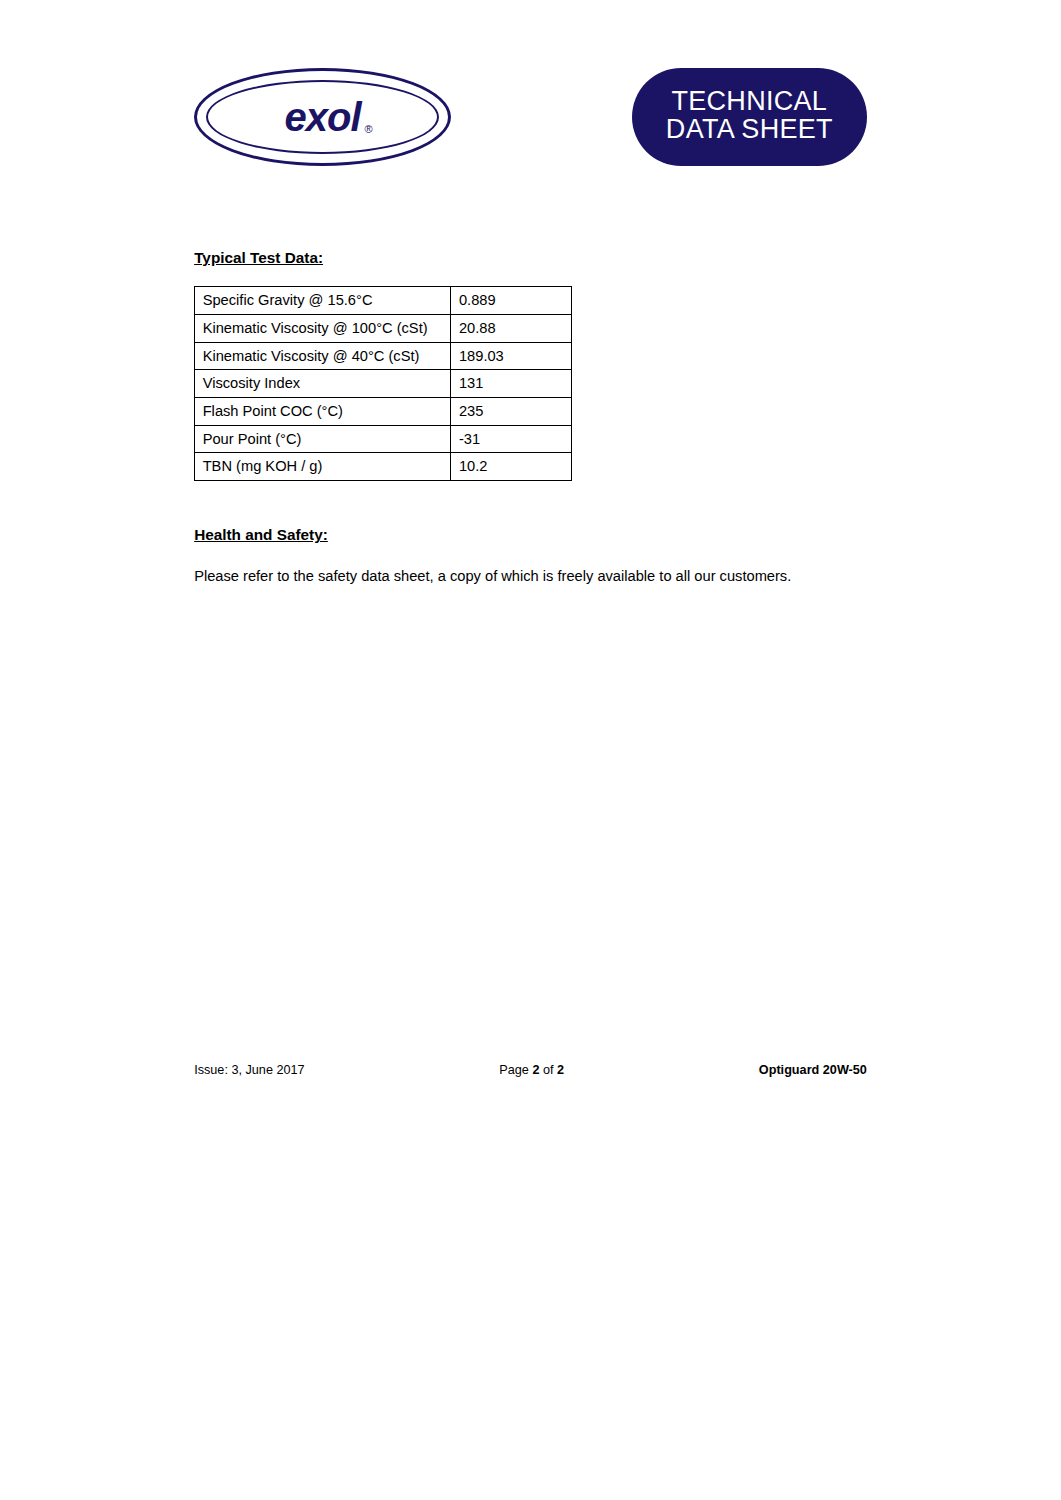exol®
TECHNICAL
DATA SHEET
Typical Test Data:
| Specific Gravity @ 15.6°C | 0.889 |
| Kinematic Viscosity @ 100°C (cSt) | 20.88 |
| Kinematic Viscosity @ 40°C (cSt) | 189.03 |
| Viscosity Index | 131 |
| Flash Point COC (°C) | 235 |
| Pour Point (°C) | -31 |
| TBN (mg KOH / g) | 10.2 |
Health and Safety:
Please refer to the safety data sheet, a copy of which is freely available to all our customers.
Issue: 3, June 2017
Page 2 of 2
Optiguard 20W-50